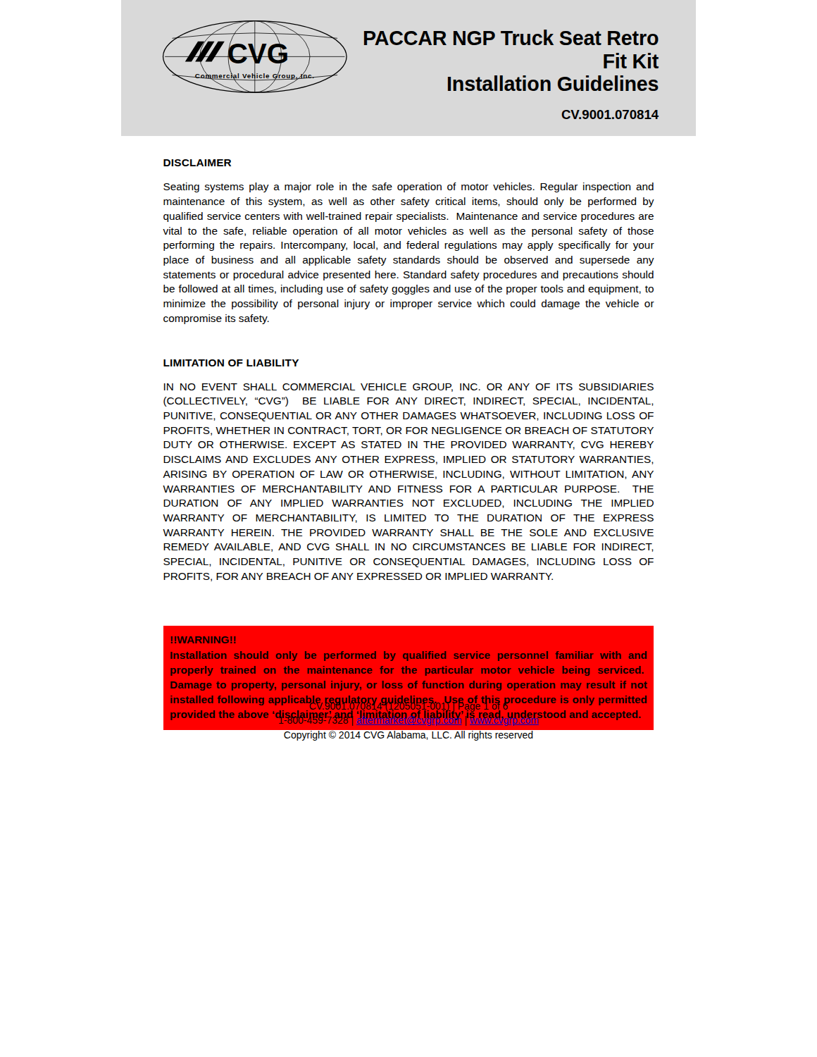CVG Commercial Vehicle Group, Inc.
PACCAR NGP Truck Seat Retro Fit Kit
Installation Guidelines
CV.9001.070814
DISCLAIMER
Seating systems play a major role in the safe operation of motor vehicles. Regular inspection and maintenance of this system, as well as other safety critical items, should only be performed by qualified service centers with well-trained repair specialists. Maintenance and service procedures are vital to the safe, reliable operation of all motor vehicles as well as the personal safety of those performing the repairs. Intercompany, local, and federal regulations may apply specifically for your place of business and all applicable safety standards should be observed and supersede any statements or procedural advice presented here. Standard safety procedures and precautions should be followed at all times, including use of safety goggles and use of the proper tools and equipment, to minimize the possibility of personal injury or improper service which could damage the vehicle or compromise its safety.
LIMITATION OF LIABILITY
IN NO EVENT SHALL COMMERCIAL VEHICLE GROUP, INC. OR ANY OF ITS SUBSIDIARIES (COLLECTIVELY, “CVG”) BE LIABLE FOR ANY DIRECT, INDIRECT, SPECIAL, INCIDENTAL, PUNITIVE, CONSEQUENTIAL OR ANY OTHER DAMAGES WHATSOEVER, INCLUDING LOSS OF PROFITS, WHETHER IN CONTRACT, TORT, OR FOR NEGLIGENCE OR BREACH OF STATUTORY DUTY OR OTHERWISE. EXCEPT AS STATED IN THE PROVIDED WARRANTY, CVG HEREBY DISCLAIMS AND EXCLUDES ANY OTHER EXPRESS, IMPLIED OR STATUTORY WARRANTIES, ARISING BY OPERATION OF LAW OR OTHERWISE, INCLUDING, WITHOUT LIMITATION, ANY WARRANTIES OF MERCHANTABILITY AND FITNESS FOR A PARTICULAR PURPOSE. THE DURATION OF ANY IMPLIED WARRANTIES NOT EXCLUDED, INCLUDING THE IMPLIED WARRANTY OF MERCHANTABILITY, IS LIMITED TO THE DURATION OF THE EXPRESS WARRANTY HEREIN. THE PROVIDED WARRANTY SHALL BE THE SOLE AND EXCLUSIVE REMEDY AVAILABLE, AND CVG SHALL IN NO CIRCUMSTANCES BE LIABLE FOR INDIRECT, SPECIAL, INCIDENTAL, PUNITIVE OR CONSEQUENTIAL DAMAGES, INCLUDING LOSS OF PROFITS, FOR ANY BREACH OF ANY EXPRESSED OR IMPLIED WARRANTY.
!!WARNING!!
Installation should only be performed by qualified service personnel familiar with and properly trained on the maintenance for the particular motor vehicle being serviced. Damage to property, personal injury, or loss of function during operation may result if not installed following applicable regulatory guidelines. Use of this procedure is only permitted provided the above ‘disclaimer’ and ‘limitation of liability’ is read, understood and accepted.
CV.9001.070814 (1205051-001) | Page 1 of 6
1-800-459-7328 | aftermarket@cvgrp.com | www.cvgrp.com
Copyright © 2014 CVG Alabama, LLC. All rights reserved